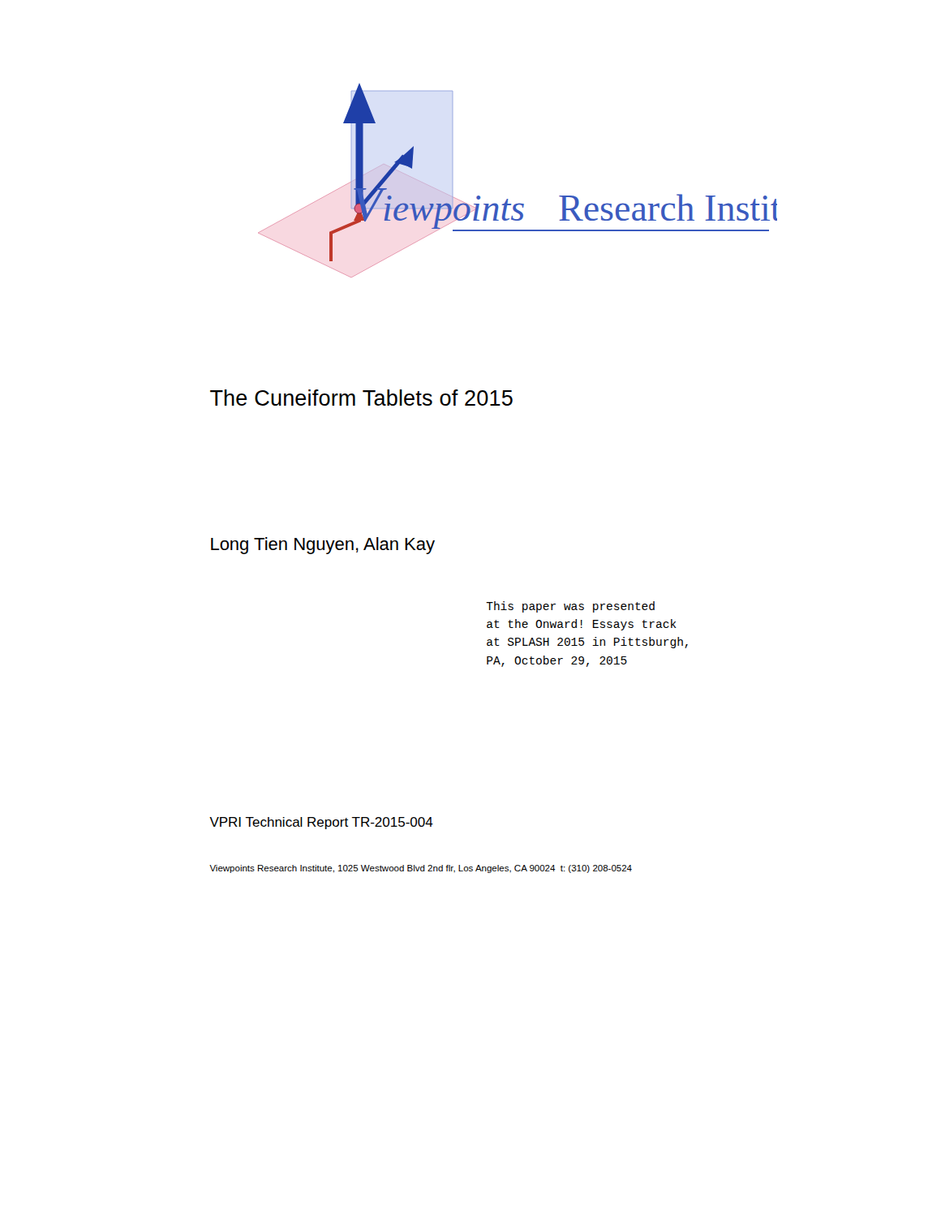Viewpoints Research Institute
The Cuneiform Tablets of 2015
Long Tien Nguyen, Alan Kay
This paper was presented at the Onward! Essays track at SPLASH 2015 in Pittsburgh, PA, October 29, 2015
VPRI Technical Report TR-2015-004
Viewpoints Research Institute, 1025 Westwood Blvd 2nd flr, Los Angeles, CA 90024 t: (310) 208-0524